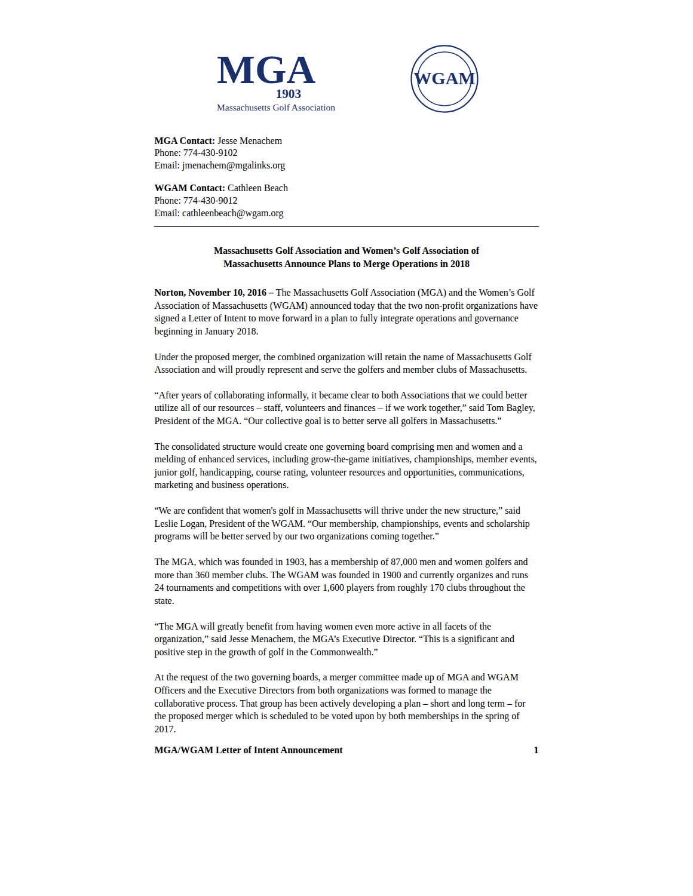MGA Contact: Jesse Menachem
Phone: 774-430-9102
Email: jmenachem@mgalinks.org
WGAM Contact: Cathleen Beach
Phone: 774-430-9012
Email: cathleenbeach@wgam.org
Massachusetts Golf Association and Women’s Golf Association of
Massachusetts Announce Plans to Merge Operations in 2018
Norton, November 10, 2016 – The Massachusetts Golf Association (MGA) and the Women’s Golf Association of Massachusetts (WGAM) announced today that the two non-profit organizations have signed a Letter of Intent to move forward in a plan to fully integrate operations and governance beginning in January 2018.
Under the proposed merger, the combined organization will retain the name of Massachusetts Golf Association and will proudly represent and serve the golfers and member clubs of Massachusetts.
“After years of collaborating informally, it became clear to both Associations that we could better utilize all of our resources – staff, volunteers and finances – if we work together,” said Tom Bagley, President of the MGA. “Our collective goal is to better serve all golfers in Massachusetts.”
The consolidated structure would create one governing board comprising men and women and a melding of enhanced services, including grow-the-game initiatives, championships, member events, junior golf, handicapping, course rating, volunteer resources and opportunities, communications, marketing and business operations.
“We are confident that women's golf in Massachusetts will thrive under the new structure,” said Leslie Logan, President of the WGAM. “Our membership, championships, events and scholarship programs will be better served by our two organizations coming together.”
The MGA, which was founded in 1903, has a membership of 87,000 men and women golfers and more than 360 member clubs. The WGAM was founded in 1900 and currently organizes and runs 24 tournaments and competitions with over 1,600 players from roughly 170 clubs throughout the state.
“The MGA will greatly benefit from having women even more active in all facets of the organization,” said Jesse Menachem, the MGA’s Executive Director. “This is a significant and positive step in the growth of golf in the Commonwealth.”
At the request of the two governing boards, a merger committee made up of MGA and WGAM Officers and the Executive Directors from both organizations was formed to manage the collaborative process. That group has been actively developing a plan – short and long term – for the proposed merger which is scheduled to be voted upon by both memberships in the spring of 2017.
MGA/WGAM Letter of Intent Announcement 1